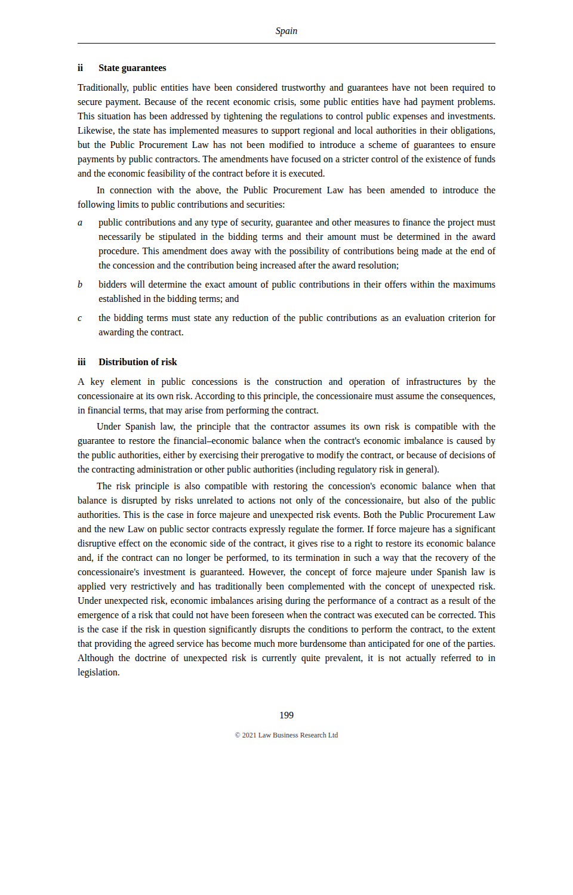Spain
ii State guarantees
Traditionally, public entities have been considered trustworthy and guarantees have not been required to secure payment. Because of the recent economic crisis, some public entities have had payment problems. This situation has been addressed by tightening the regulations to control public expenses and investments. Likewise, the state has implemented measures to support regional and local authorities in their obligations, but the Public Procurement Law has not been modified to introduce a scheme of guarantees to ensure payments by public contractors. The amendments have focused on a stricter control of the existence of funds and the economic feasibility of the contract before it is executed.
In connection with the above, the Public Procurement Law has been amended to introduce the following limits to public contributions and securities:
apublic contributions and any type of security, guarantee and other measures to finance the project must necessarily be stipulated in the bidding terms and their amount must be determined in the award procedure. This amendment does away with the possibility of contributions being made at the end of the concession and the contribution being increased after the award resolution;
bbidders will determine the exact amount of public contributions in their offers within the maximums established in the bidding terms; and
cthe bidding terms must state any reduction of the public contributions as an evaluation criterion for awarding the contract.
iii Distribution of risk
A key element in public concessions is the construction and operation of infrastructures by the concessionaire at its own risk. According to this principle, the concessionaire must assume the consequences, in financial terms, that may arise from performing the contract.
Under Spanish law, the principle that the contractor assumes its own risk is compatible with the guarantee to restore the financial–economic balance when the contract's economic imbalance is caused by the public authorities, either by exercising their prerogative to modify the contract, or because of decisions of the contracting administration or other public authorities (including regulatory risk in general).
The risk principle is also compatible with restoring the concession's economic balance when that balance is disrupted by risks unrelated to actions not only of the concessionaire, but also of the public authorities. This is the case in force majeure and unexpected risk events. Both the Public Procurement Law and the new Law on public sector contracts expressly regulate the former. If force majeure has a significant disruptive effect on the economic side of the contract, it gives rise to a right to restore its economic balance and, if the contract can no longer be performed, to its termination in such a way that the recovery of the concessionaire's investment is guaranteed. However, the concept of force majeure under Spanish law is applied very restrictively and has traditionally been complemented with the concept of unexpected risk. Under unexpected risk, economic imbalances arising during the performance of a contract as a result of the emergence of a risk that could not have been foreseen when the contract was executed can be corrected. This is the case if the risk in question significantly disrupts the conditions to perform the contract, to the extent that providing the agreed service has become much more burdensome than anticipated for one of the parties. Although the doctrine of unexpected risk is currently quite prevalent, it is not actually referred to in legislation.
199
© 2021 Law Business Research Ltd